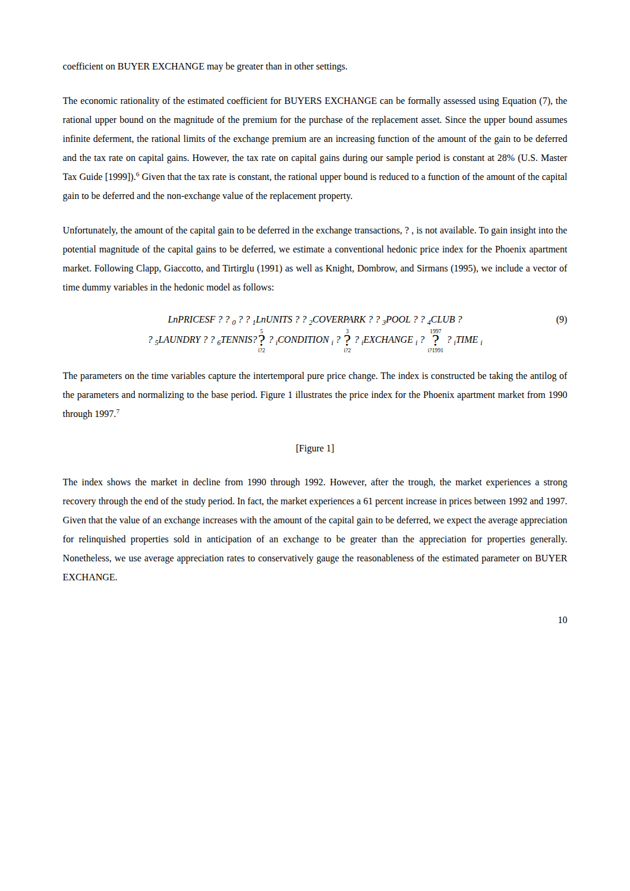coefficient on BUYER EXCHANGE may be greater than in other settings.
The economic rationality of the estimated coefficient for BUYERS EXCHANGE can be formally assessed using Equation (7), the rational upper bound on the magnitude of the premium for the purchase of the replacement asset. Since the upper bound assumes infinite deferment, the rational limits of the exchange premium are an increasing function of the amount of the gain to be deferred and the tax rate on capital gains. However, the tax rate on capital gains during our sample period is constant at 28% (U.S. Master Tax Guide [1999]).6 Given that the tax rate is constant, the rational upper bound is reduced to a function of the amount of the capital gain to be deferred and the non-exchange value of the replacement property.
Unfortunately, the amount of the capital gain to be deferred in the exchange transactions, ? , is not available. To gain insight into the potential magnitude of the capital gains to be deferred, we estimate a conventional hedonic price index for the Phoenix apartment market. Following Clapp, Giaccotto, and Tirtirglu (1991) as well as Knight, Dombrow, and Sirmans (1995), we include a vector of time dummy variables in the hedonic model as follows:
(9) LnPRICESF ? ? 0 ? ? 1 LnUNITS ? ? 2 COVERPARK ? ? 3 POOL ? ? 4 CLUB ? ? 5 LAUNDRY ? ? 6 TENNIS?5?i?2 ? i CONDITION i ? 3?i?2 ? i EXCHANGE i ? 1997?i?1991 ? i TIME i
The parameters on the time variables capture the intertemporal pure price change. The index is constructed be taking the antilog of the parameters and normalizing to the base period. Figure 1 illustrates the price index for the Phoenix apartment market from 1990 through 1997.7
[Figure 1]
The index shows the market in decline from 1990 through 1992. However, after the trough, the market experiences a strong recovery through the end of the study period. In fact, the market experiences a 61 percent increase in prices between 1992 and 1997. Given that the value of an exchange increases with the amount of the capital gain to be deferred, we expect the average appreciation for relinquished properties sold in anticipation of an exchange to be greater than the appreciation for properties generally. Nonetheless, we use average appreciation rates to conservatively gauge the reasonableness of the estimated parameter on BUYER EXCHANGE.
10